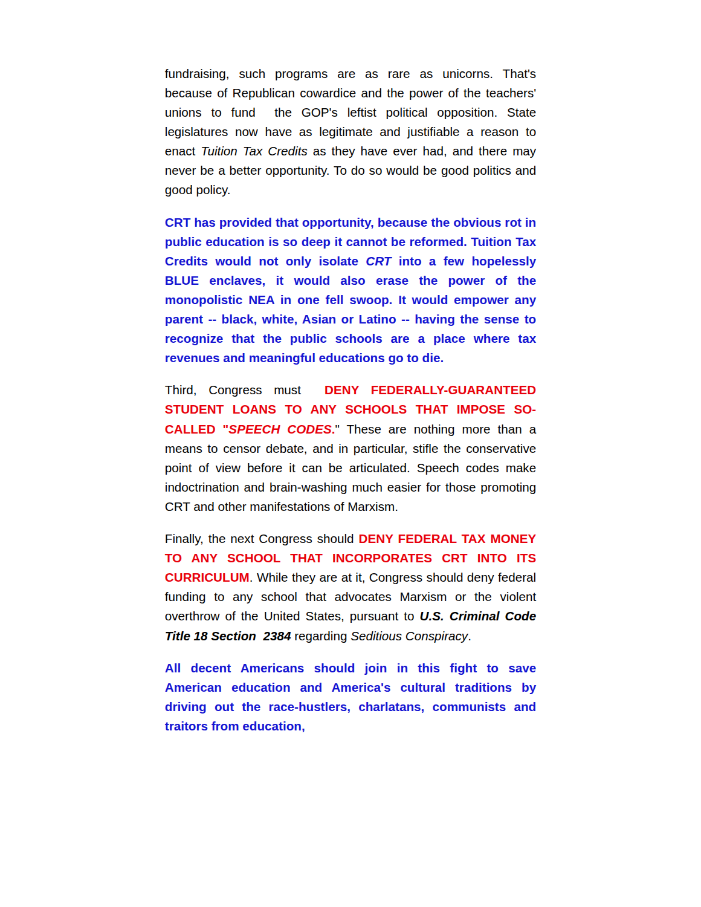fundraising, such programs are as rare as unicorns. That's because of Republican cowardice and the power of the teachers' unions to fund the GOP's leftist political opposition. State legislatures now have as legitimate and justifiable a reason to enact Tuition Tax Credits as they have ever had, and there may never be a better opportunity. To do so would be good politics and good policy.
CRT has provided that opportunity, because the obvious rot in public education is so deep it cannot be reformed. Tuition Tax Credits would not only isolate CRT into a few hopelessly BLUE enclaves, it would also erase the power of the monopolistic NEA in one fell swoop. It would empower any parent -- black, white, Asian or Latino -- having the sense to recognize that the public schools are a place where tax revenues and meaningful educations go to die.
Third, Congress must DENY FEDERALLY-GUARANTEED STUDENT LOANS TO ANY SCHOOLS THAT IMPOSE SO-CALLED "SPEECH CODES." These are nothing more than a means to censor debate, and in particular, stifle the conservative point of view before it can be articulated. Speech codes make indoctrination and brain-washing much easier for those promoting CRT and other manifestations of Marxism.
Finally, the next Congress should DENY FEDERAL TAX MONEY TO ANY SCHOOL THAT INCORPORATES CRT INTO ITS CURRICULUM. While they are at it, Congress should deny federal funding to any school that advocates Marxism or the violent overthrow of the United States, pursuant to U.S. Criminal Code Title 18 Section 2384 regarding Seditious Conspiracy.
All decent Americans should join in this fight to save American education and America's cultural traditions by driving out the race-hustlers, charlatans, communists and traitors from education,